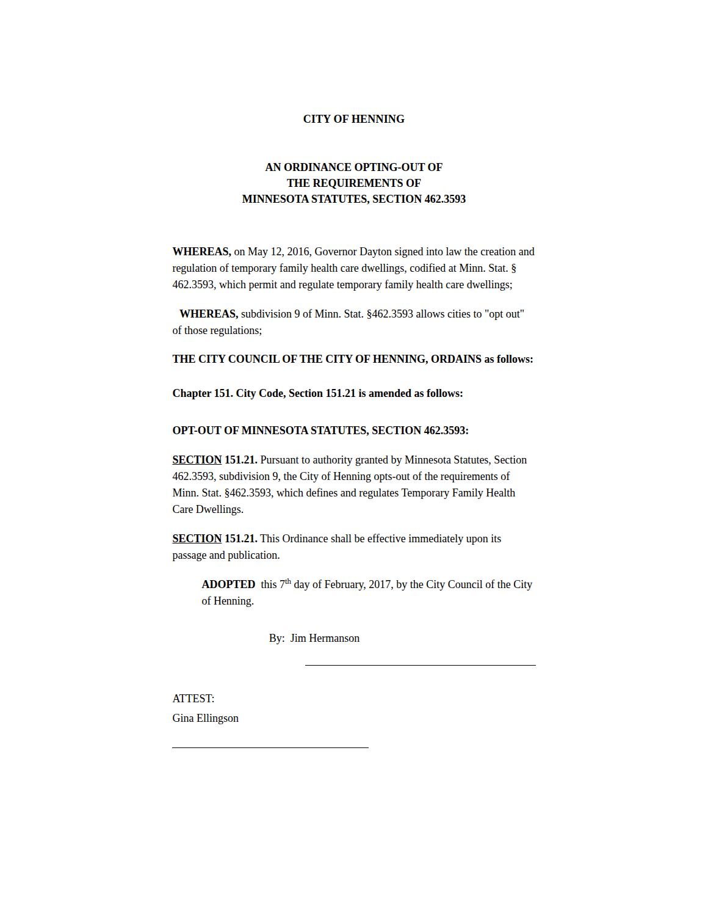CITY OF HENNING
AN ORDINANCE OPTING-OUT OF
THE REQUIREMENTS OF
MINNESOTA STATUTES, SECTION 462.3593
WHEREAS, on May 12, 2016, Governor Dayton signed into law the creation and regulation of temporary family health care dwellings, codified at Minn. Stat. § 462.3593, which permit and regulate temporary family health care dwellings;
WHEREAS, subdivision 9 of Minn. Stat. §462.3593 allows cities to "opt out" of those regulations;
THE CITY COUNCIL OF THE CITY OF HENNING, ORDAINS as follows:
Chapter 151. City Code, Section 151.21 is amended as follows:
OPT-OUT OF MINNESOTA STATUTES, SECTION 462.3593:
SECTION 151.21. Pursuant to authority granted by Minnesota Statutes, Section 462.3593, subdivision 9, the City of Henning opts-out of the requirements of Minn. Stat. §462.3593, which defines and regulates Temporary Family Health Care Dwellings.
SECTION 151.21. This Ordinance shall be effective immediately upon its passage and publication.
ADOPTED this 7th day of February, 2017, by the City Council of the City of Henning.
By: Jim Hermanson
ATTEST:
Gina Ellingson